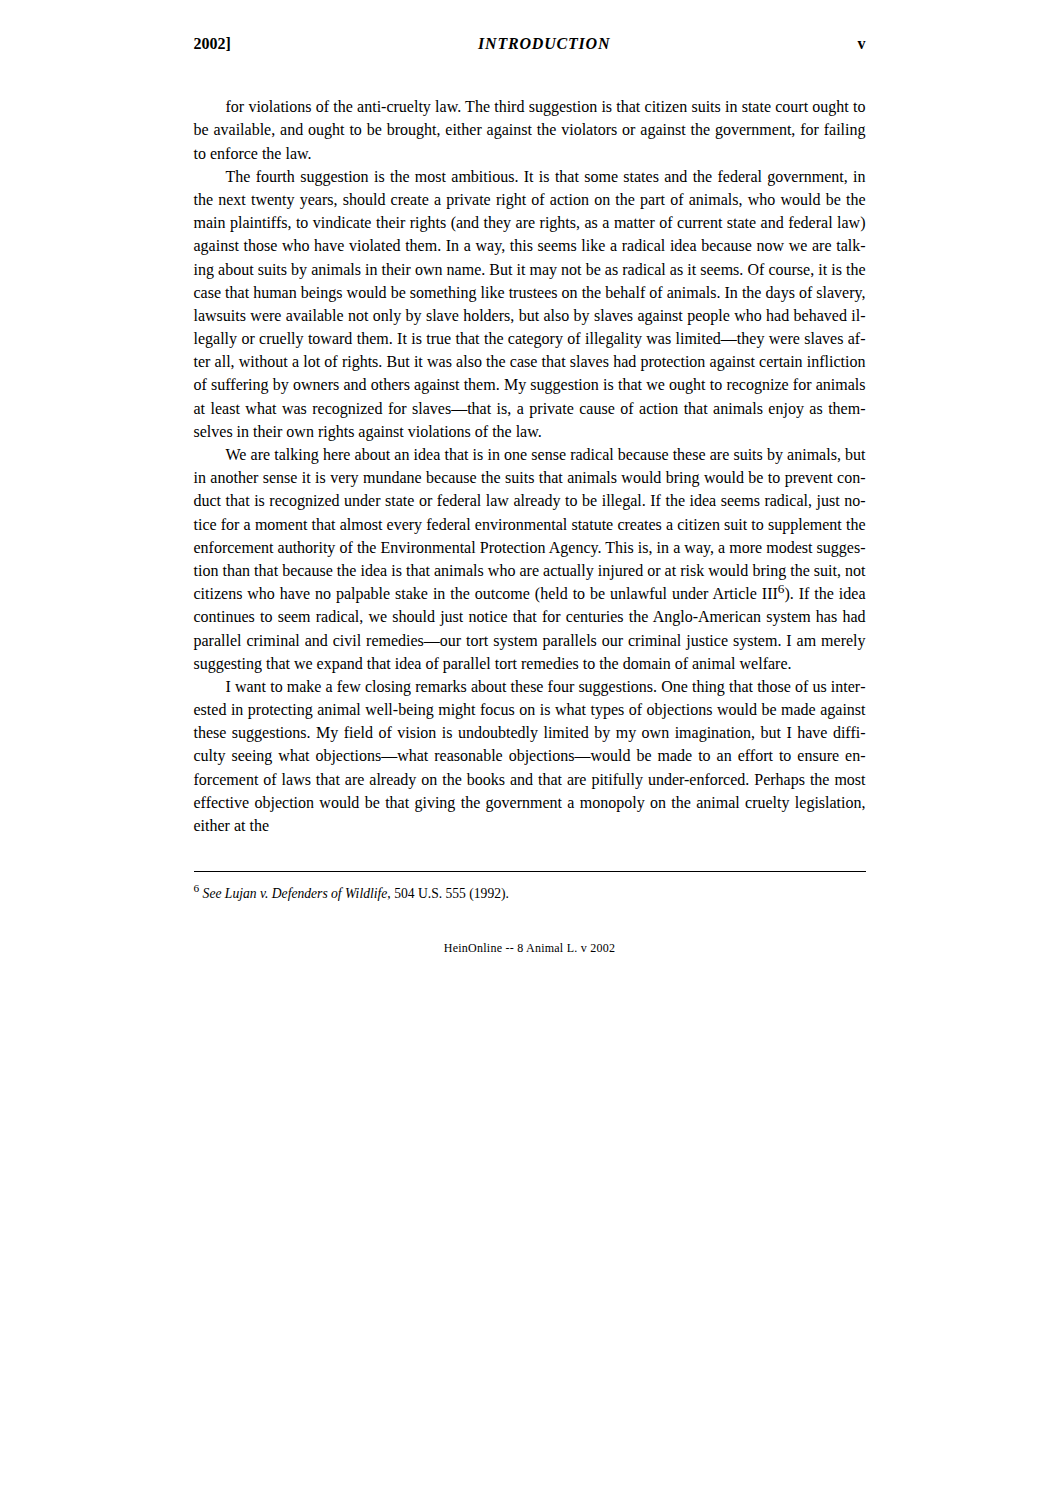2002] INTRODUCTION v
for violations of the anti-cruelty law. The third suggestion is that citizen suits in state court ought to be available, and ought to be brought, either against the violators or against the government, for failing to enforce the law.
The fourth suggestion is the most ambitious. It is that some states and the federal government, in the next twenty years, should create a private right of action on the part of animals, who would be the main plaintiffs, to vindicate their rights (and they are rights, as a matter of current state and federal law) against those who have violated them. In a way, this seems like a radical idea because now we are talking about suits by animals in their own name. But it may not be as radical as it seems. Of course, it is the case that human beings would be something like trustees on the behalf of animals. In the days of slavery, lawsuits were available not only by slave holders, but also by slaves against people who had behaved illegally or cruelly toward them. It is true that the category of illegality was limited—they were slaves after all, without a lot of rights. But it was also the case that slaves had protection against certain infliction of suffering by owners and others against them. My suggestion is that we ought to recognize for animals at least what was recognized for slaves—that is, a private cause of action that animals enjoy as themselves in their own rights against violations of the law.
We are talking here about an idea that is in one sense radical because these are suits by animals, but in another sense it is very mundane because the suits that animals would bring would be to prevent conduct that is recognized under state or federal law already to be illegal. If the idea seems radical, just notice for a moment that almost every federal environmental statute creates a citizen suit to supplement the enforcement authority of the Environmental Protection Agency. This is, in a way, a more modest suggestion than that because the idea is that animals who are actually injured or at risk would bring the suit, not citizens who have no palpable stake in the outcome (held to be unlawful under Article III6). If the idea continues to seem radical, we should just notice that for centuries the Anglo-American system has had parallel criminal and civil remedies—our tort system parallels our criminal justice system. I am merely suggesting that we expand that idea of parallel tort remedies to the domain of animal welfare.
I want to make a few closing remarks about these four suggestions. One thing that those of us interested in protecting animal well-being might focus on is what types of objections would be made against these suggestions. My field of vision is undoubtedly limited by my own imagination, but I have difficulty seeing what objections—what reasonable objections—would be made to an effort to ensure enforcement of laws that are already on the books and that are pitifully under-enforced. Perhaps the most effective objection would be that giving the government a monopoly on the animal cruelty legislation, either at the
6 See Lujan v. Defenders of Wildlife, 504 U.S. 555 (1992).
HeinOnline -- 8 Animal L. v 2002